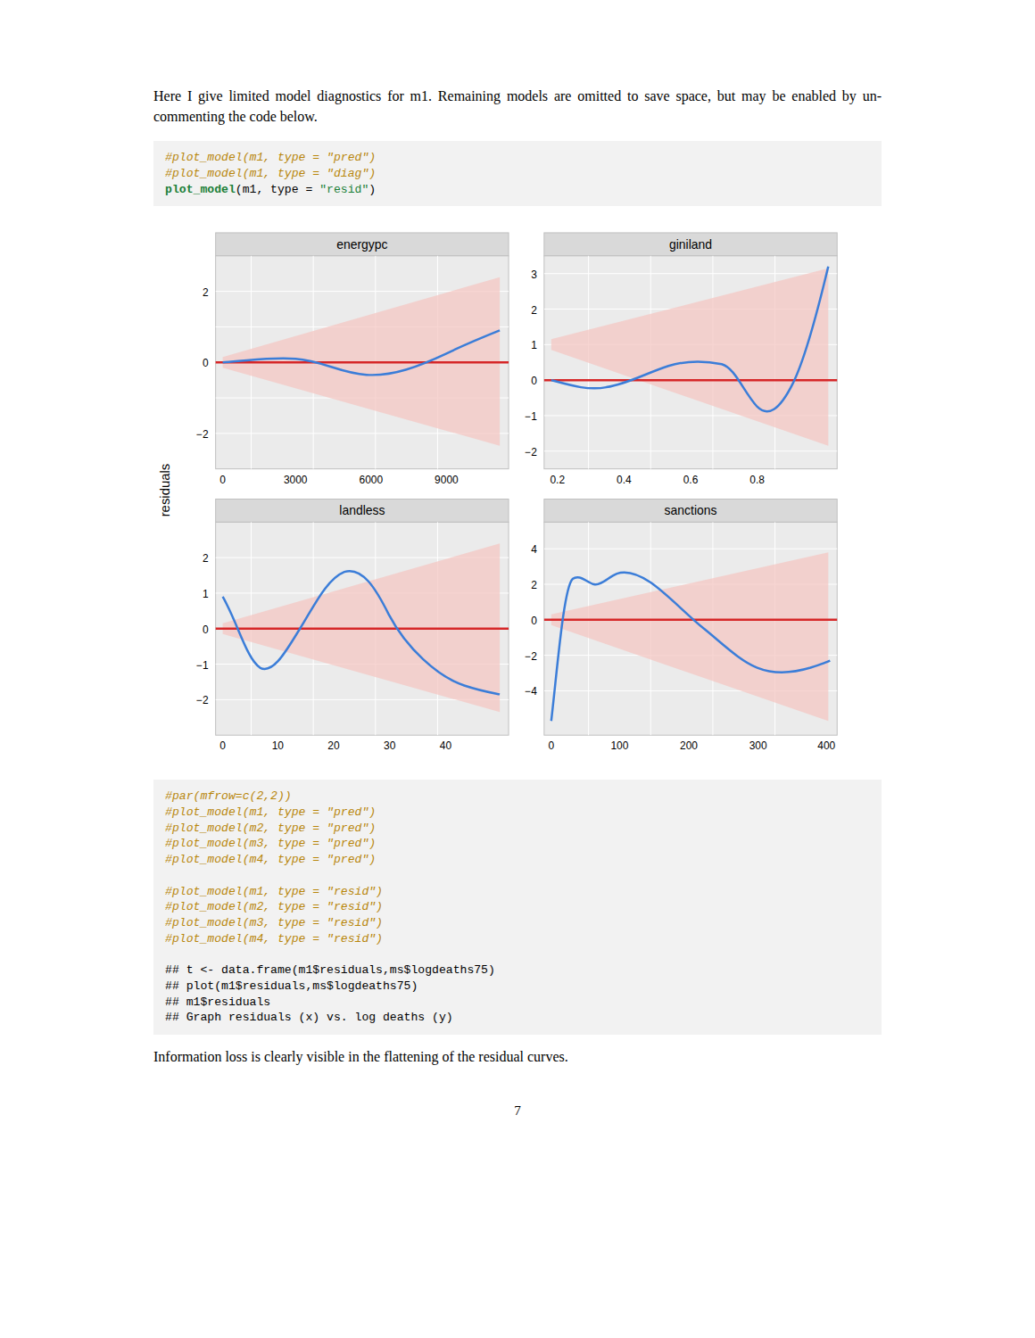Here I give limited model diagnostics for m1. Remaining models are omitted to save space, but may be enabled by un-commenting the code below.
#plot_model(m1, type = "pred")
#plot_model(m1, type = "diag")
plot_model(m1, type = "resid")
residuals energypc 2 0 −2 0 3000 6000 9000 giniland 3 2 1 0 −1 −2 0.2 0.4 0.6 0.8 landless 2 1 0 −1 −2 0 10 20 30 40 sanctions 4 2 0 −2 −4 0 100 200 300 400
#par(mfrow=c(2,2))
#plot_model(m1, type = "pred")
#plot_model(m2, type = "pred")
#plot_model(m3, type = "pred")
#plot_model(m4, type = "pred")

#plot_model(m1, type = "resid")
#plot_model(m2, type = "resid")
#plot_model(m3, type = "resid")
#plot_model(m4, type = "resid")

## t <- data.frame(m1$residuals,ms$logdeaths75)
## plot(m1$residuals,ms$logdeaths75)
## m1$residuals
## Graph residuals (x) vs. log deaths (y)
Information loss is clearly visible in the flattening of the residual curves.
7